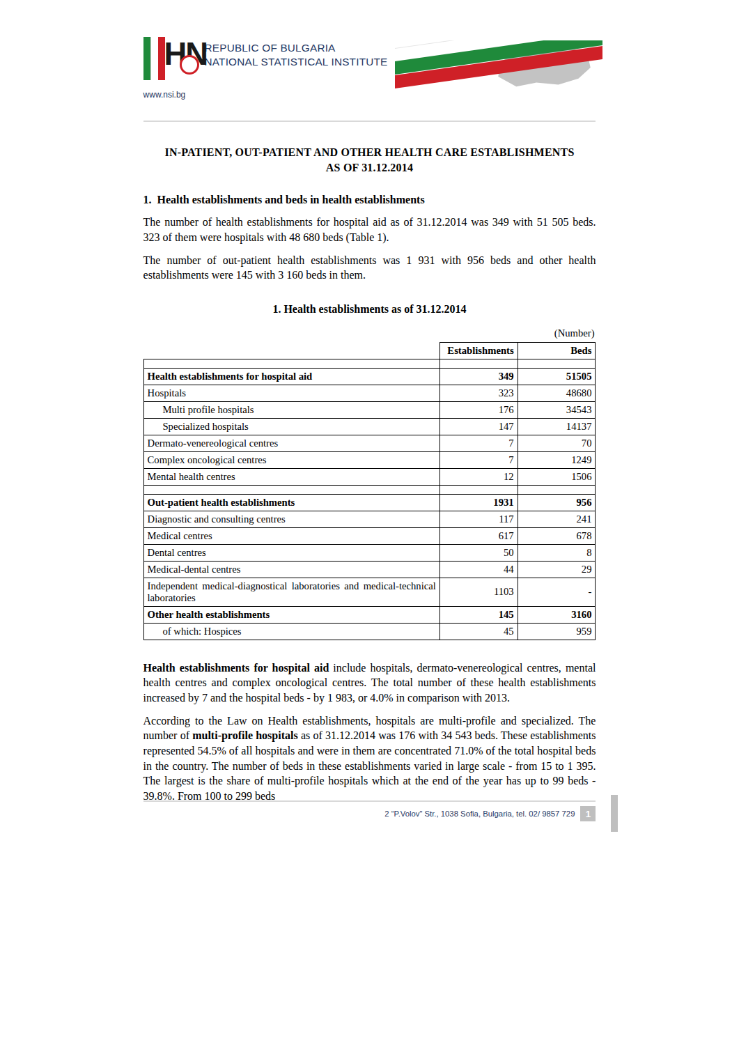HN
REPUBLIC OF BULGARIA
NATIONAL STATISTICAL INSTITUTE
www.nsi.bg
IN-PATIENT, OUT-PATIENT AND OTHER HEALTH CARE ESTABLISHMENTS
AS OF 31.12.2014
1. Health establishments and beds in health establishments
The number of health establishments for hospital aid as of 31.12.2014 was 349 with 51 505 beds. 323 of them were hospitals with 48 680 beds (Table 1).
The number of out-patient health establishments was 1 931 with 956 beds and other health establishments were 145 with 3 160 beds in them.
1. Health establishments as of 31.12.2014
(Number)
| | Establishments | Beds |
| --- | --- | --- |
| Health establishments for hospital aid | 349 | 51505 |
| Hospitals | 323 | 48680 |
| Multi profile hospitals | 176 | 34543 |
| Specialized hospitals | 147 | 14137 |
| Dermato-venereological centres | 7 | 70 |
| Complex oncological centres | 7 | 1249 |
| Mental health centres | 12 | 1506 |
| Out-patient health establishments | 1931 | 956 |
| Diagnostic and consulting centres | 117 | 241 |
| Medical centres | 617 | 678 |
| Dental centres | 50 | 8 |
| Medical-dental centres | 44 | 29 |
| Independent medical-diagnostical laboratories and medical-technical laboratories | 1103 | - |
| Other health establishments | 145 | 3160 |
| of which: Hospices | 45 | 959 |
Health establishments for hospital aid include hospitals, dermato-venereological centres, mental health centres and complex oncological centres. The total number of these health establishments increased by 7 and the hospital beds - by 1 983, or 4.0% in comparison with 2013.
According to the Law on Health establishments, hospitals are multi-profile and specialized. The number of multi-profile hospitals as of 31.12.2014 was 176 with 34 543 beds. These establishments represented 54.5% of all hospitals and were in them are concentrated 71.0% of the total hospital beds in the country. The number of beds in these establishments varied in large scale - from 15 to 1 395. The largest is the share of multi-profile hospitals which at the end of the year has up to 99 beds - 39.8%. From 100 to 299 beds
2 “P.Volov” Str., 1038 Sofia, Bulgaria, tel. 02/ 9857 729 1